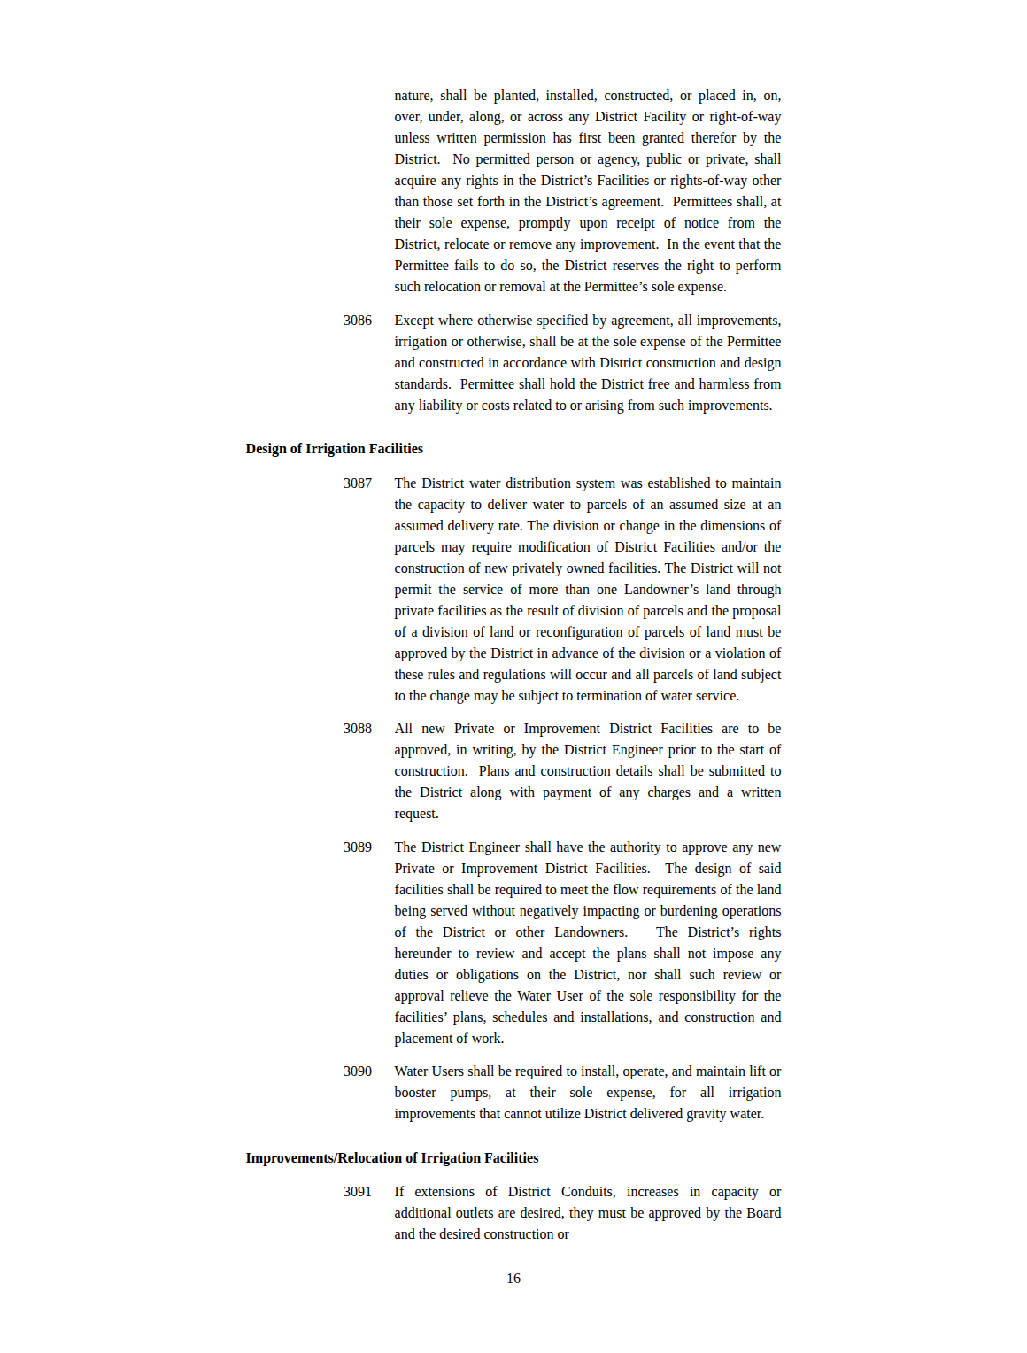nature, shall be planted, installed, constructed, or placed in, on, over, under, along, or across any District Facility or right-of-way unless written permission has first been granted therefor by the District. No permitted person or agency, public or private, shall acquire any rights in the District’s Facilities or rights-of-way other than those set forth in the District’s agreement. Permittees shall, at their sole expense, promptly upon receipt of notice from the District, relocate or remove any improvement. In the event that the Permittee fails to do so, the District reserves the right to perform such relocation or removal at the Permittee’s sole expense.
3086
Except where otherwise specified by agreement, all improvements, irrigation or otherwise, shall be at the sole expense of the Permittee and constructed in accordance with District construction and design standards. Permittee shall hold the District free and harmless from any liability or costs related to or arising from such improvements.
Design of Irrigation Facilities
3087
The District water distribution system was established to maintain the capacity to deliver water to parcels of an assumed size at an assumed delivery rate. The division or change in the dimensions of parcels may require modification of District Facilities and/or the construction of new privately owned facilities. The District will not permit the service of more than one Landowner’s land through private facilities as the result of division of parcels and the proposal of a division of land or reconfiguration of parcels of land must be approved by the District in advance of the division or a violation of these rules and regulations will occur and all parcels of land subject to the change may be subject to termination of water service.
3088
All new Private or Improvement District Facilities are to be approved, in writing, by the District Engineer prior to the start of construction. Plans and construction details shall be submitted to the District along with payment of any charges and a written request.
3089
The District Engineer shall have the authority to approve any new Private or Improvement District Facilities. The design of said facilities shall be required to meet the flow requirements of the land being served without negatively impacting or burdening operations of the District or other Landowners. The District’s rights hereunder to review and accept the plans shall not impose any duties or obligations on the District, nor shall such review or approval relieve the Water User of the sole responsibility for the facilities’ plans, schedules and installations, and construction and placement of work.
3090
Water Users shall be required to install, operate, and maintain lift or booster pumps, at their sole expense, for all irrigation improvements that cannot utilize District delivered gravity water.
Improvements/Relocation of Irrigation Facilities
3091
If extensions of District Conduits, increases in capacity or additional outlets are desired, they must be approved by the Board and the desired construction or
16